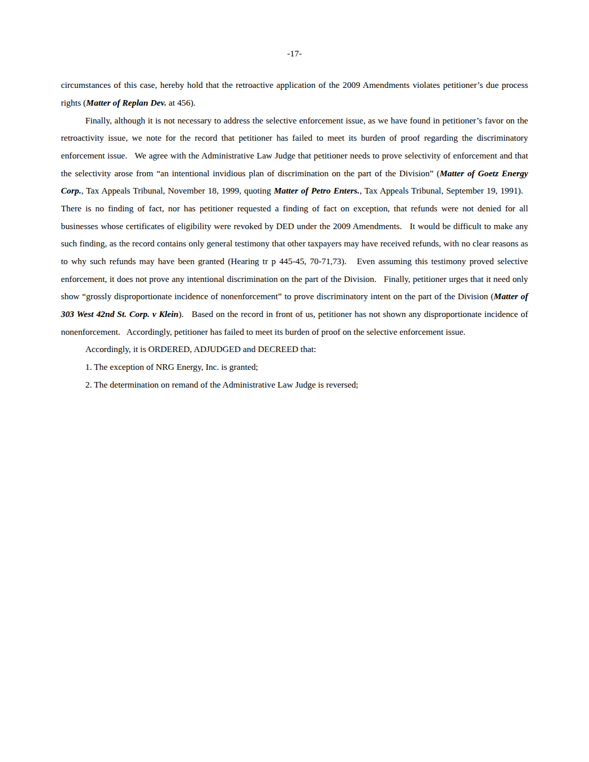-17-
circumstances of this case, hereby hold that the retroactive application of the 2009 Amendments violates petitioner’s due process rights (Matter of Replan Dev. at 456).
Finally, although it is not necessary to address the selective enforcement issue, as we have found in petitioner’s favor on the retroactivity issue, we note for the record that petitioner has failed to meet its burden of proof regarding the discriminatory enforcement issue. We agree with the Administrative Law Judge that petitioner needs to prove selectivity of enforcement and that the selectivity arose from “an intentional invidious plan of discrimination on the part of the Division” (Matter of Goetz Energy Corp., Tax Appeals Tribunal, November 18, 1999, quoting Matter of Petro Enters., Tax Appeals Tribunal, September 19, 1991). There is no finding of fact, nor has petitioner requested a finding of fact on exception, that refunds were not denied for all businesses whose certificates of eligibility were revoked by DED under the 2009 Amendments. It would be difficult to make any such finding, as the record contains only general testimony that other taxpayers may have received refunds, with no clear reasons as to why such refunds may have been granted (Hearing tr p 445-45, 70-71,73). Even assuming this testimony proved selective enforcement, it does not prove any intentional discrimination on the part of the Division. Finally, petitioner urges that it need only show “grossly disproportionate incidence of nonenforcement” to prove discriminatory intent on the part of the Division (Matter of 303 West 42nd St. Corp. v Klein). Based on the record in front of us, petitioner has not shown any disproportionate incidence of nonenforcement. Accordingly, petitioner has failed to meet its burden of proof on the selective enforcement issue.
Accordingly, it is ORDERED, ADJUDGED and DECREED that:
1. The exception of NRG Energy, Inc. is granted;
2. The determination on remand of the Administrative Law Judge is reversed;